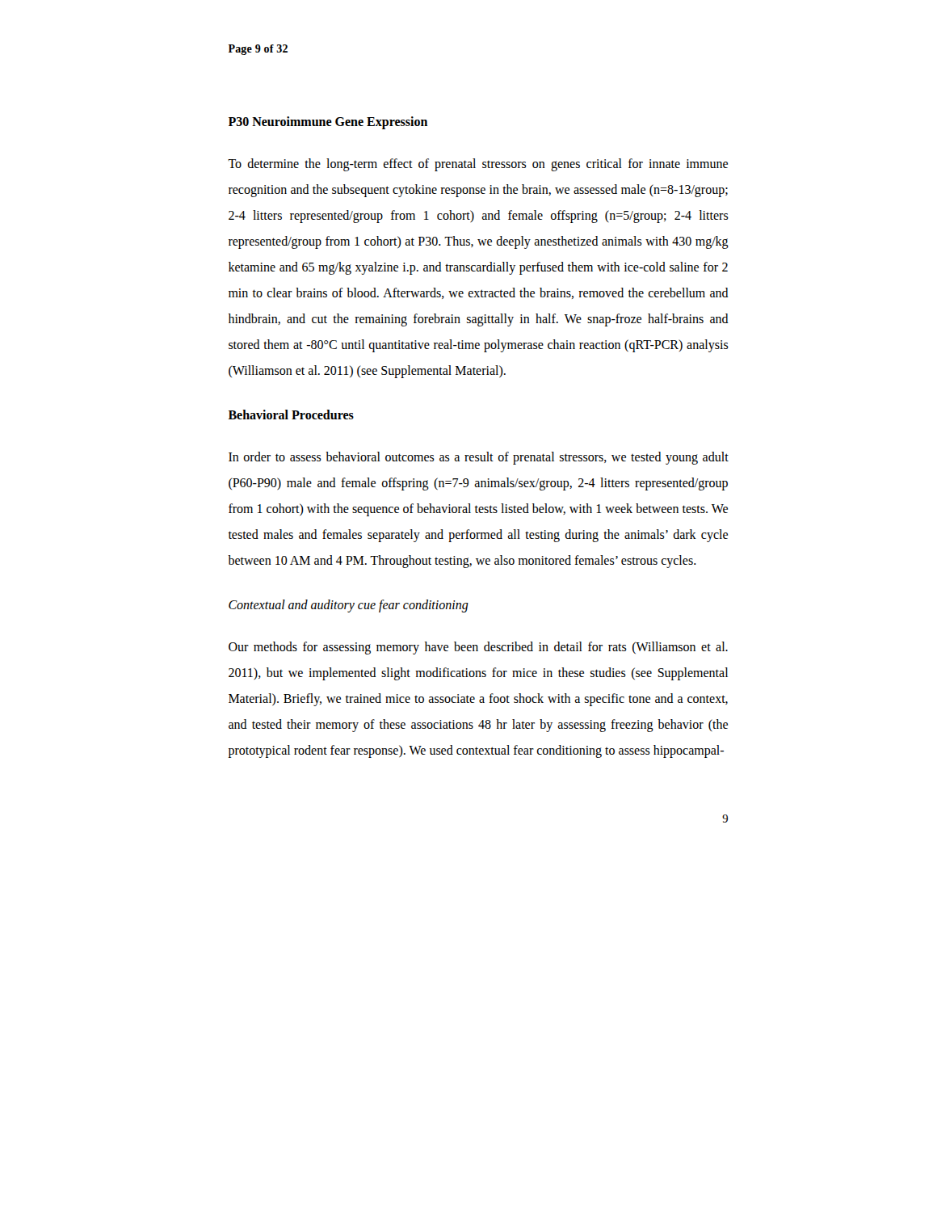Page 9 of 32
P30 Neuroimmune Gene Expression
To determine the long-term effect of prenatal stressors on genes critical for innate immune recognition and the subsequent cytokine response in the brain, we assessed male (n=8-13/group; 2-4 litters represented/group from 1 cohort) and female offspring (n=5/group; 2-4 litters represented/group from 1 cohort) at P30. Thus, we deeply anesthetized animals with 430 mg/kg ketamine and 65 mg/kg xyalzine i.p. and transcardially perfused them with ice-cold saline for 2 min to clear brains of blood. Afterwards, we extracted the brains, removed the cerebellum and hindbrain, and cut the remaining forebrain sagittally in half. We snap-froze half-brains and stored them at -80°C until quantitative real-time polymerase chain reaction (qRT-PCR) analysis (Williamson et al. 2011) (see Supplemental Material).
Behavioral Procedures
In order to assess behavioral outcomes as a result of prenatal stressors, we tested young adult (P60-P90) male and female offspring (n=7-9 animals/sex/group, 2-4 litters represented/group from 1 cohort) with the sequence of behavioral tests listed below, with 1 week between tests. We tested males and females separately and performed all testing during the animals’ dark cycle between 10 AM and 4 PM. Throughout testing, we also monitored females’ estrous cycles.
Contextual and auditory cue fear conditioning
Our methods for assessing memory have been described in detail for rats (Williamson et al. 2011), but we implemented slight modifications for mice in these studies (see Supplemental Material). Briefly, we trained mice to associate a foot shock with a specific tone and a context, and tested their memory of these associations 48 hr later by assessing freezing behavior (the prototypical rodent fear response). We used contextual fear conditioning to assess hippocampal-
9